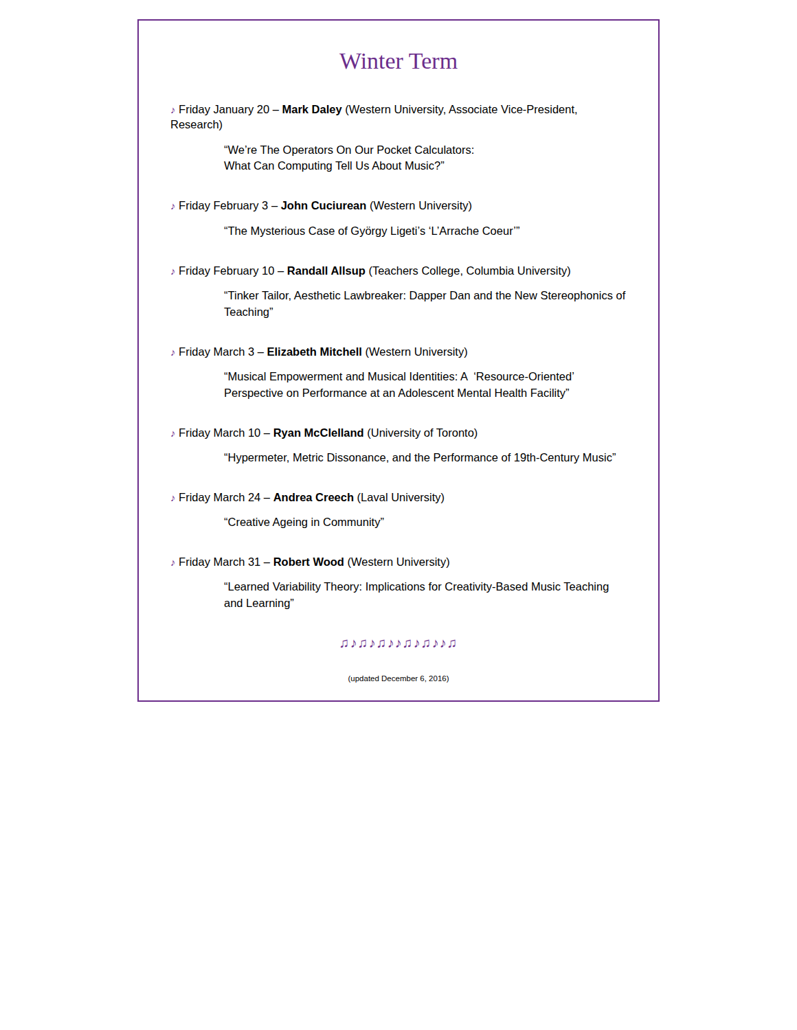Winter Term
♪ Friday January 20 – Mark Daley (Western University, Associate Vice-President, Research)
“We’re The Operators On Our Pocket Calculators:
What Can Computing Tell Us About Music?”
♪ Friday February 3 – John Cuciurean (Western University)
“The Mysterious Case of György Ligeti’s ‘L’Arrache Coeur’”
♪ Friday February 10 – Randall Allsup (Teachers College, Columbia University)
“Tinker Tailor, Aesthetic Lawbreaker: Dapper Dan and the New Stereophonics of Teaching”
♪ Friday March 3 – Elizabeth Mitchell (Western University)
“Musical Empowerment and Musical Identities: A ‘Resource-Oriented’ Perspective on Performance at an Adolescent Mental Health Facility”
♪ Friday March 10 – Ryan McClelland (University of Toronto)
“Hypermeter, Metric Dissonance, and the Performance of 19th-Century Music”
♪ Friday March 24 – Andrea Creech (Laval University)
“Creative Ageing in Community”
♪ Friday March 31 – Robert Wood (Western University)
“Learned Variability Theory: Implications for Creativity-Based Music Teaching and Learning”
♫♪♫♪♫♪♪♫♪♫♪♪♫
(updated December 6, 2016)